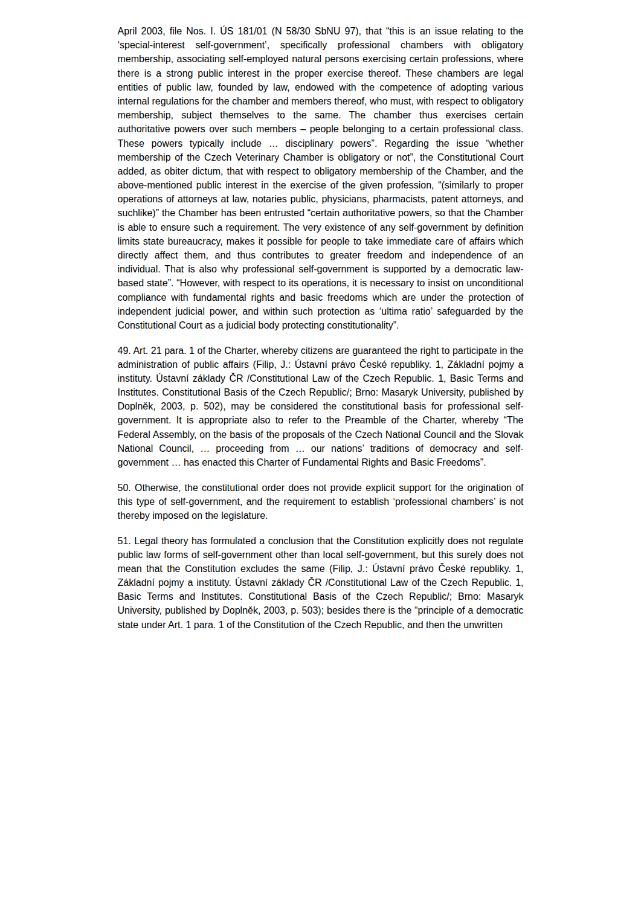April 2003, file Nos. I. ÚS 181/01 (N 58/30 SbNU 97), that “this is an issue relating to the ‘special-interest self-government’, specifically professional chambers with obligatory membership, associating self-employed natural persons exercising certain professions, where there is a strong public interest in the proper exercise thereof. These chambers are legal entities of public law, founded by law, endowed with the competence of adopting various internal regulations for the chamber and members thereof, who must, with respect to obligatory membership, subject themselves to the same. The chamber thus exercises certain authoritative powers over such members – people belonging to a certain professional class. These powers typically include … disciplinary powers”. Regarding the issue “whether membership of the Czech Veterinary Chamber is obligatory or not”, the Constitutional Court added, as obiter dictum, that with respect to obligatory membership of the Chamber, and the above-mentioned public interest in the exercise of the given profession, “(similarly to proper operations of attorneys at law, notaries public, physicians, pharmacists, patent attorneys, and suchlike)” the Chamber has been entrusted “certain authoritative powers, so that the Chamber is able to ensure such a requirement. The very existence of any self-government by definition limits state bureaucracy, makes it possible for people to take immediate care of affairs which directly affect them, and thus contributes to greater freedom and independence of an individual. That is also why professional self-government is supported by a democratic law-based state”. “However, with respect to its operations, it is necessary to insist on unconditional compliance with fundamental rights and basic freedoms which are under the protection of independent judicial power, and within such protection as ‘ultima ratio’ safeguarded by the Constitutional Court as a judicial body protecting constitutionality”.
49. Art. 21 para. 1 of the Charter, whereby citizens are guaranteed the right to participate in the administration of public affairs (Filip, J.: Ústavní právo České republiky. 1, Základní pojmy a instituty. Ústavní základy ČR /Constitutional Law of the Czech Republic. 1, Basic Terms and Institutes. Constitutional Basis of the Czech Republic/; Brno: Masaryk University, published by Doplněk, 2003, p. 502), may be considered the constitutional basis for professional self-government. It is appropriate also to refer to the Preamble of the Charter, whereby “The Federal Assembly, on the basis of the proposals of the Czech National Council and the Slovak National Council, … proceeding from … our nations’ traditions of democracy and self-government … has enacted this Charter of Fundamental Rights and Basic Freedoms”.
50. Otherwise, the constitutional order does not provide explicit support for the origination of this type of self-government, and the requirement to establish ‘professional chambers’ is not thereby imposed on the legislature.
51. Legal theory has formulated a conclusion that the Constitution explicitly does not regulate public law forms of self-government other than local self-government, but this surely does not mean that the Constitution excludes the same (Filip, J.: Ústavní právo České republiky. 1, Základní pojmy a instituty. Ústavní základy ČR /Constitutional Law of the Czech Republic. 1, Basic Terms and Institutes. Constitutional Basis of the Czech Republic/; Brno: Masaryk University, published by Doplněk, 2003, p. 503); besides there is the “principle of a democratic state under Art. 1 para. 1 of the Constitution of the Czech Republic, and then the unwritten